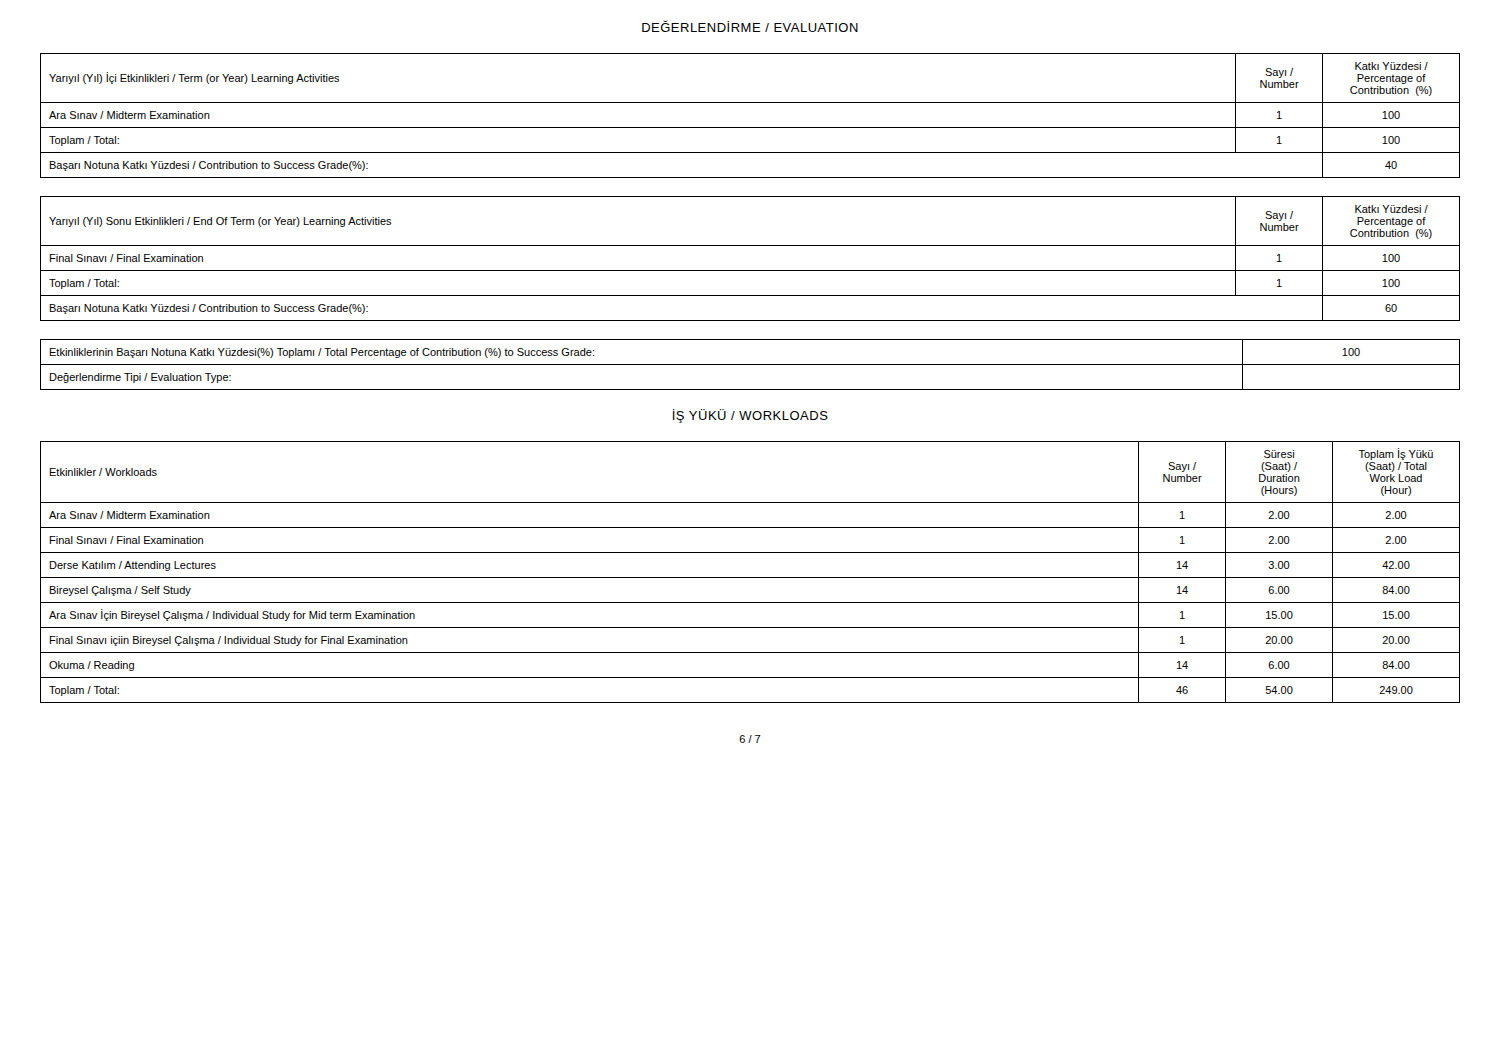DEĞERLENDİRME / EVALUATION
| Yarıyıl (Yıl) İçi Etkinlikleri / Term (or Year) Learning Activities | Sayı / Number | Katkı Yüzdesi / Percentage of Contribution (%) |
| --- | --- | --- |
| Ara Sınav / Midterm Examination | 1 | 100 |
| Toplam / Total: | 1 | 100 |
| Başarı Notuna Katkı Yüzdesi / Contribution to Success Grade(%): | 40 |
| Yarıyıl (Yıl) Sonu Etkinlikleri / End Of Term (or Year) Learning Activities | Sayı / Number | Katkı Yüzdesi / Percentage of Contribution (%) |
| --- | --- | --- |
| Final Sınavı / Final Examination | 1 | 100 |
| Toplam / Total: | 1 | 100 |
| Başarı Notuna Katkı Yüzdesi / Contribution to Success Grade(%): | 60 |
| Etkinliklerinin Başarı Notuna Katkı Yüzdesi(%) Toplamı / Total Percentage of Contribution (%) to Success Grade: | 100 |
| Değerlendirme Tipi / Evaluation Type: | |
İŞ YÜKÜ / WORKLOADS
| Etkinlikler / Workloads | Sayı / Number | Süresi (Saat) / Duration (Hours) | Toplam İş Yükü (Saat) / Total Work Load (Hour) |
| --- | --- | --- | --- |
| Ara Sınav / Midterm Examination | 1 | 2.00 | 2.00 |
| Final Sınavı / Final Examination | 1 | 2.00 | 2.00 |
| Derse Katılım / Attending Lectures | 14 | 3.00 | 42.00 |
| Bireysel Çalışma / Self Study | 14 | 6.00 | 84.00 |
| Ara Sınav İçin Bireysel Çalışma / Individual Study for Mid term Examination | 1 | 15.00 | 15.00 |
| Final Sınavı içiin Bireysel Çalışma / Individual Study for Final Examination | 1 | 20.00 | 20.00 |
| Okuma / Reading | 14 | 6.00 | 84.00 |
| Toplam / Total: | 46 | 54.00 | 249.00 |
6 / 7